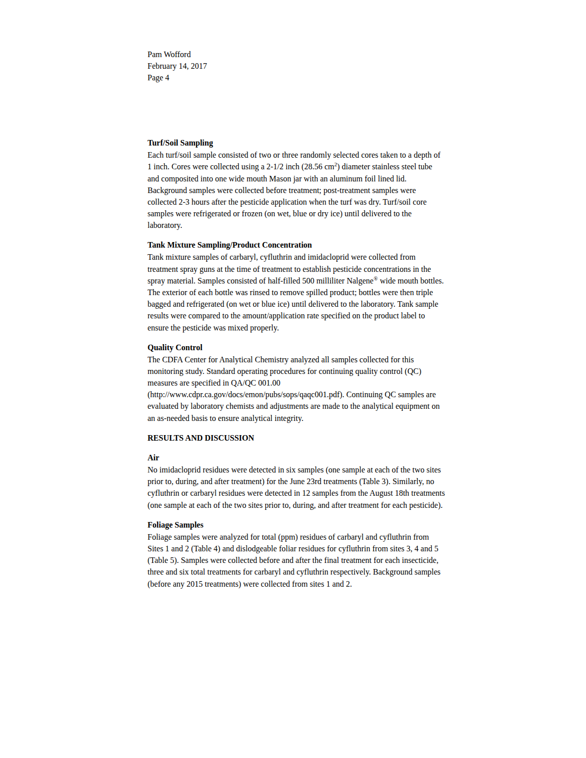Pam Wofford
February 14, 2017
Page 4
Turf/Soil Sampling
Each turf/soil sample consisted of two or three randomly selected cores taken to a depth of 1 inch. Cores were collected using a 2-1/2 inch (28.56 cm2) diameter stainless steel tube and composited into one wide mouth Mason jar with an aluminum foil lined lid. Background samples were collected before treatment; post-treatment samples were collected 2-3 hours after the pesticide application when the turf was dry. Turf/soil core samples were refrigerated or frozen (on wet, blue or dry ice) until delivered to the laboratory.
Tank Mixture Sampling/Product Concentration
Tank mixture samples of carbaryl, cyfluthrin and imidacloprid were collected from treatment spray guns at the time of treatment to establish pesticide concentrations in the spray material. Samples consisted of half-filled 500 milliliter Nalgene® wide mouth bottles. The exterior of each bottle was rinsed to remove spilled product; bottles were then triple bagged and refrigerated (on wet or blue ice) until delivered to the laboratory. Tank sample results were compared to the amount/application rate specified on the product label to ensure the pesticide was mixed properly.
Quality Control
The CDFA Center for Analytical Chemistry analyzed all samples collected for this monitoring study. Standard operating procedures for continuing quality control (QC) measures are specified in QA/QC 001.00 (http://www.cdpr.ca.gov/docs/emon/pubs/sops/qaqc001.pdf). Continuing QC samples are evaluated by laboratory chemists and adjustments are made to the analytical equipment on an as-needed basis to ensure analytical integrity.
RESULTS AND DISCUSSION
Air
No imidacloprid residues were detected in six samples (one sample at each of the two sites prior to, during, and after treatment) for the June 23rd treatments (Table 3). Similarly, no cyfluthrin or carbaryl residues were detected in 12 samples from the August 18th treatments (one sample at each of the two sites prior to, during, and after treatment for each pesticide).
Foliage Samples
Foliage samples were analyzed for total (ppm) residues of carbaryl and cyfluthrin from Sites 1 and 2 (Table 4) and dislodgeable foliar residues for cyfluthrin from sites 3, 4 and 5 (Table 5). Samples were collected before and after the final treatment for each insecticide, three and six total treatments for carbaryl and cyfluthrin respectively. Background samples (before any 2015 treatments) were collected from sites 1 and 2.